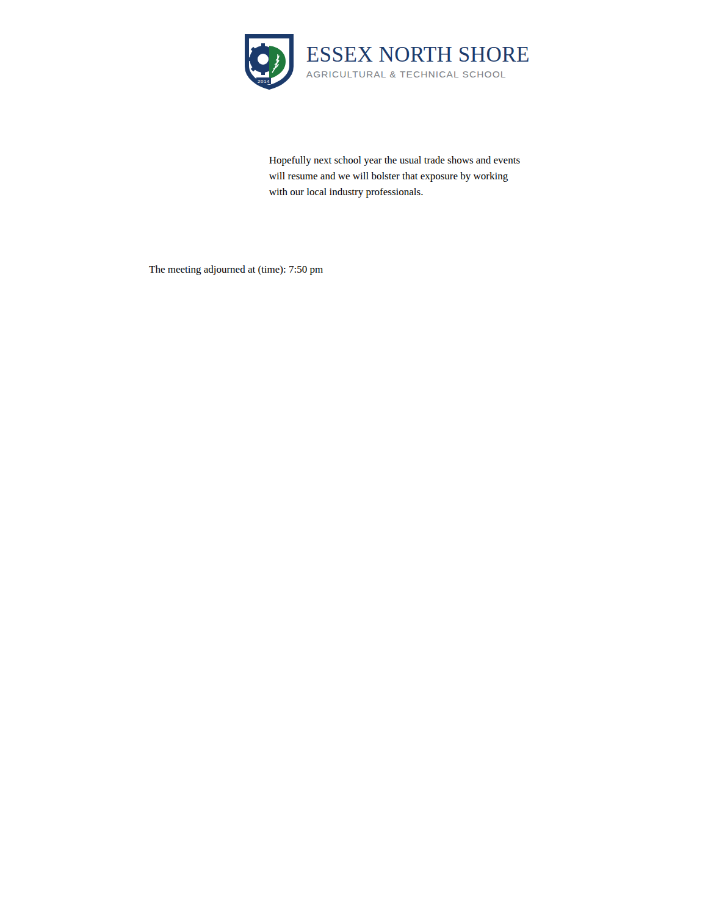School crest 2014
ESSEX NORTH SHORE
AGRICULTURAL & TECHNICAL SCHOOL
Hopefully next school year the usual trade shows and events will resume and we will bolster that exposure by working with our local industry professionals.
The meeting adjourned at (time): 7:50 pm